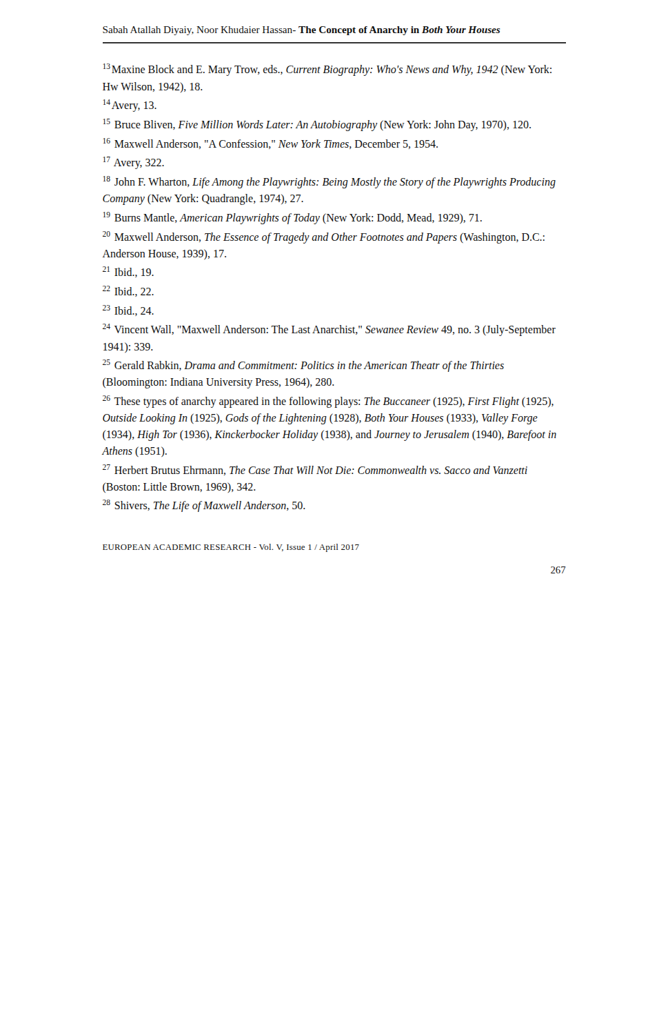Sabah Atallah Diyaiy, Noor Khudaier Hassan- The Concept of Anarchy in Both Your Houses
13 Maxine Block and E. Mary Trow, eds., Current Biography: Who's News and Why, 1942 (New York: Hw Wilson, 1942), 18.
14 Avery, 13.
15 Bruce Bliven, Five Million Words Later: An Autobiography (New York: John Day, 1970), 120.
16 Maxwell Anderson, "A Confession," New York Times, December 5, 1954.
17 Avery, 322.
18 John F. Wharton, Life Among the Playwrights: Being Mostly the Story of the Playwrights Producing Company (New York: Quadrangle, 1974), 27.
19 Burns Mantle, American Playwrights of Today (New York: Dodd, Mead, 1929), 71.
20 Maxwell Anderson, The Essence of Tragedy and Other Footnotes and Papers (Washington, D.C.: Anderson House, 1939), 17.
21 Ibid., 19.
22 Ibid., 22.
23 Ibid., 24.
24 Vincent Wall, "Maxwell Anderson: The Last Anarchist," Sewanee Review 49, no. 3 (July-September 1941): 339.
25 Gerald Rabkin, Drama and Commitment: Politics in the American Theatr of the Thirties (Bloomington: Indiana University Press, 1964), 280.
26 These types of anarchy appeared in the following plays: The Buccaneer (1925), First Flight (1925), Outside Looking In (1925), Gods of the Lightening (1928), Both Your Houses (1933), Valley Forge (1934), High Tor (1936), Kinckerbocker Holiday (1938), and Journey to Jerusalem (1940), Barefoot in Athens (1951).
27 Herbert Brutus Ehrmann, The Case That Will Not Die: Commonwealth vs. Sacco and Vanzetti (Boston: Little Brown, 1969), 342.
28 Shivers, The Life of Maxwell Anderson, 50.
EUROPEAN ACADEMIC RESEARCH - Vol. V, Issue 1 / April 2017
267